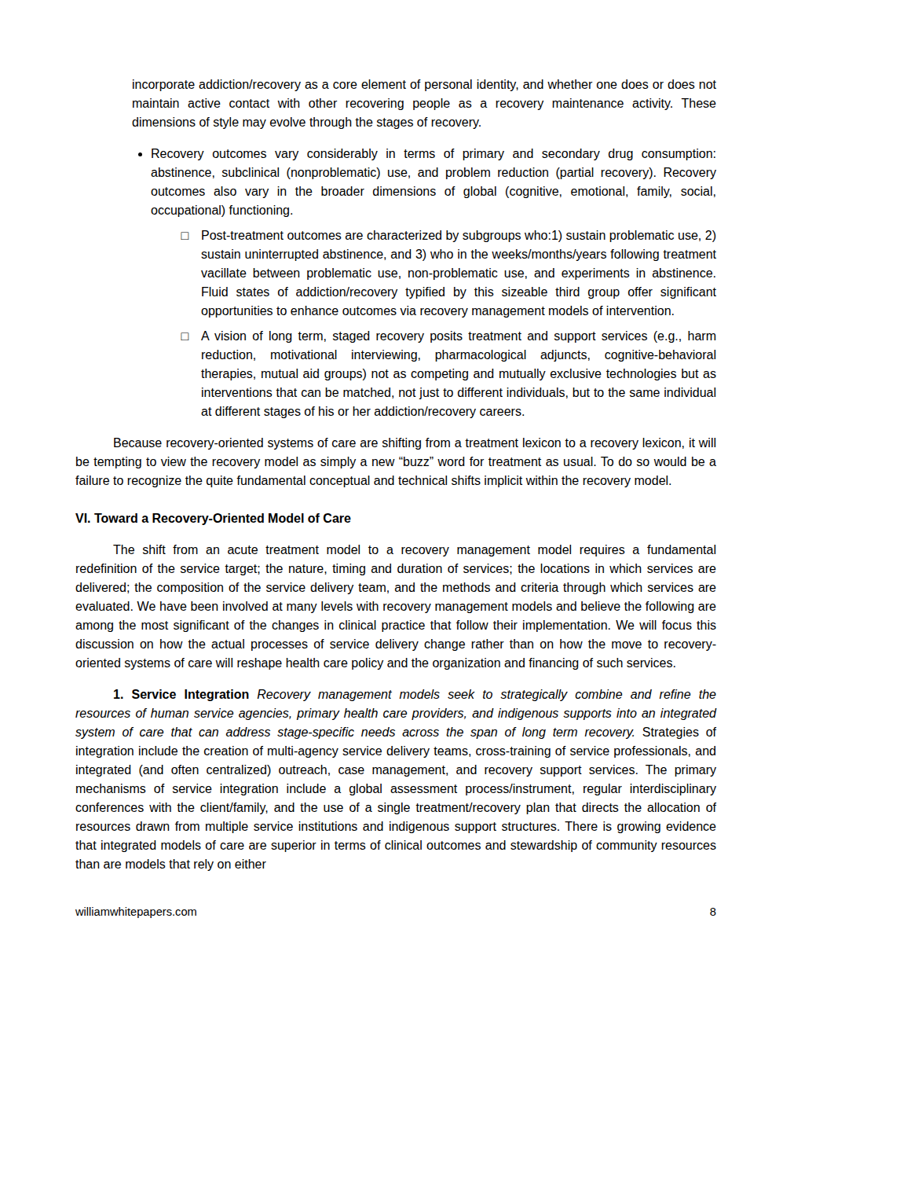incorporate addiction/recovery as a core element of personal identity, and whether one does or does not maintain active contact with other recovering people as a recovery maintenance activity. These dimensions of style may evolve through the stages of recovery.
Recovery outcomes vary considerably in terms of primary and secondary drug consumption: abstinence, subclinical (nonproblematic) use, and problem reduction (partial recovery). Recovery outcomes also vary in the broader dimensions of global (cognitive, emotional, family, social, occupational) functioning.
Post-treatment outcomes are characterized by subgroups who:1) sustain problematic use, 2) sustain uninterrupted abstinence, and 3) who in the weeks/months/years following treatment vacillate between problematic use, non-problematic use, and experiments in abstinence. Fluid states of addiction/recovery typified by this sizeable third group offer significant opportunities to enhance outcomes via recovery management models of intervention.
A vision of long term, staged recovery posits treatment and support services (e.g., harm reduction, motivational interviewing, pharmacological adjuncts, cognitive-behavioral therapies, mutual aid groups) not as competing and mutually exclusive technologies but as interventions that can be matched, not just to different individuals, but to the same individual at different stages of his or her addiction/recovery careers.
Because recovery-oriented systems of care are shifting from a treatment lexicon to a recovery lexicon, it will be tempting to view the recovery model as simply a new “buzz” word for treatment as usual. To do so would be a failure to recognize the quite fundamental conceptual and technical shifts implicit within the recovery model.
VI. Toward a Recovery-Oriented Model of Care
The shift from an acute treatment model to a recovery management model requires a fundamental redefinition of the service target; the nature, timing and duration of services; the locations in which services are delivered; the composition of the service delivery team, and the methods and criteria through which services are evaluated. We have been involved at many levels with recovery management models and believe the following are among the most significant of the changes in clinical practice that follow their implementation. We will focus this discussion on how the actual processes of service delivery change rather than on how the move to recovery-oriented systems of care will reshape health care policy and the organization and financing of such services.
1. Service Integration Recovery management models seek to strategically combine and refine the resources of human service agencies, primary health care providers, and indigenous supports into an integrated system of care that can address stage-specific needs across the span of long term recovery. Strategies of integration include the creation of multi-agency service delivery teams, cross-training of service professionals, and integrated (and often centralized) outreach, case management, and recovery support services. The primary mechanisms of service integration include a global assessment process/instrument, regular interdisciplinary conferences with the client/family, and the use of a single treatment/recovery plan that directs the allocation of resources drawn from multiple service institutions and indigenous support structures. There is growing evidence that integrated models of care are superior in terms of clinical outcomes and stewardship of community resources than are models that rely on either
williamwhitepapers.com 8